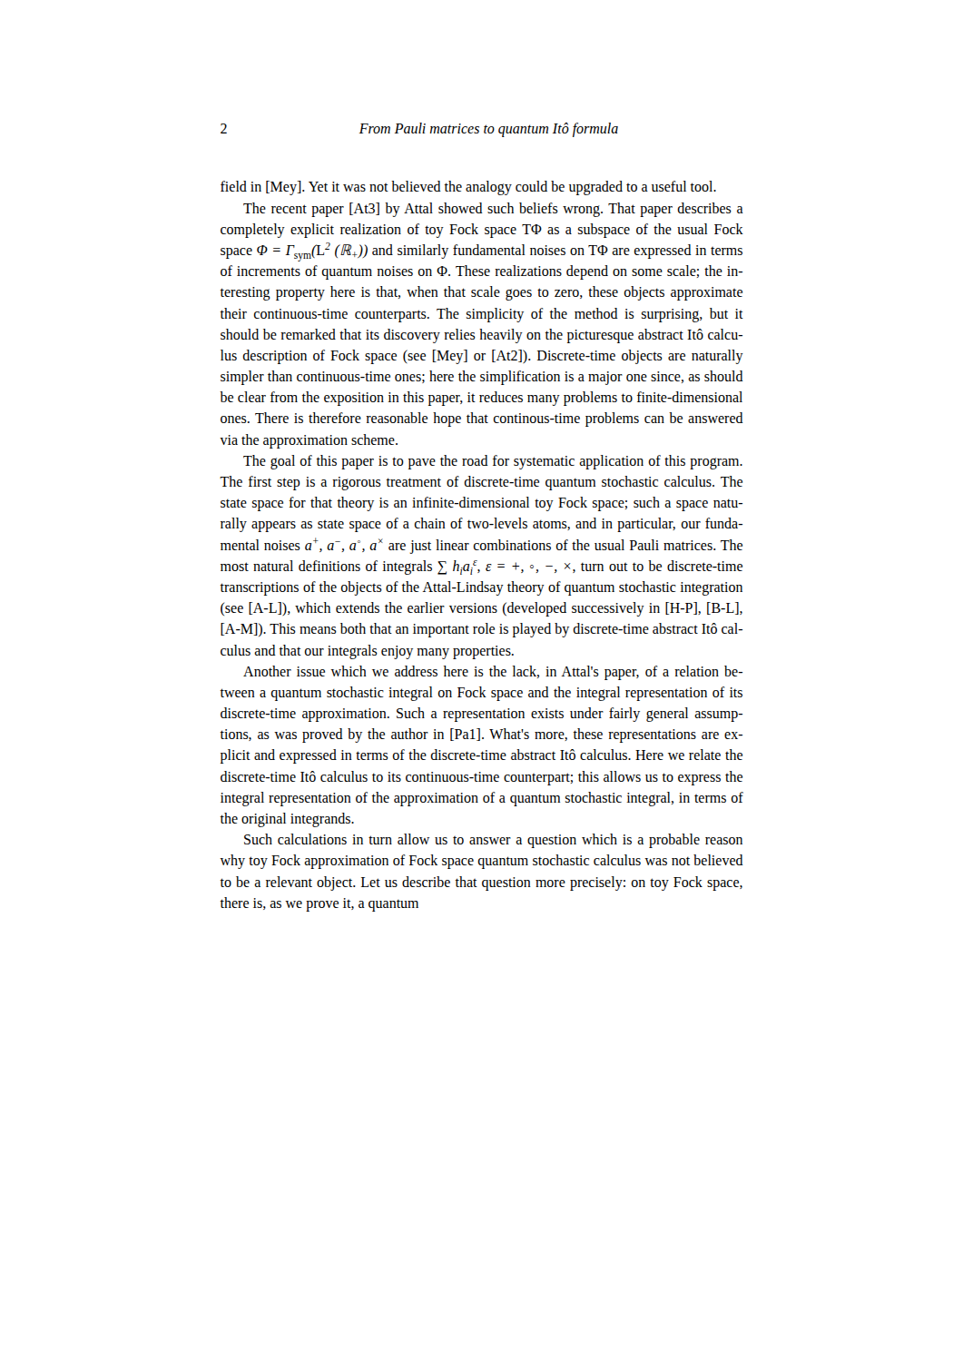2 From Pauli matrices to quantum Itô formula
field in [Mey]. Yet it was not believed the analogy could be upgraded to a useful tool.
The recent paper [At3] by Attal showed such beliefs wrong. That paper describes a completely explicit realization of toy Fock space TΦ as a subspace of the usual Fock space Φ = Γsym(L2 (ℝ+)) and similarly fundamental noises on TΦ are expressed in terms of increments of quantum noises on Φ. These realizations depend on some scale; the interesting property here is that, when that scale goes to zero, these objects approximate their continuous-time counterparts. The simplicity of the method is surprising, but it should be remarked that its discovery relies heavily on the picturesque abstract Itô calculus description of Fock space (see [Mey] or [At2]). Discrete-time objects are naturally simpler than continuous-time ones; here the simplification is a major one since, as should be clear from the exposition in this paper, it reduces many problems to finite-dimensional ones. There is therefore reasonable hope that continous-time problems can be answered via the approximation scheme.
The goal of this paper is to pave the road for systematic application of this program. The first step is a rigorous treatment of discrete-time quantum stochastic calculus. The state space for that theory is an infinite-dimensional toy Fock space; such a space naturally appears as state space of a chain of two-levels atoms, and in particular, our fundamental noises a+, a−, a◦, a× are just linear combinations of the usual Pauli matrices. The most natural definitions of integrals ∑ hiaiε, ε = +, ◦, −, ×, turn out to be discrete-time transcriptions of the objects of the Attal-Lindsay theory of quantum stochastic integration (see [A-L]), which extends the earlier versions (developed successively in [H-P], [B-L], [A-M]). This means both that an important role is played by discrete-time abstract Itô calculus and that our integrals enjoy many properties.
Another issue which we address here is the lack, in Attal's paper, of a relation between a quantum stochastic integral on Fock space and the integral representation of its discrete-time approximation. Such a representation exists under fairly general assumptions, as was proved by the author in [Pa1]. What's more, these representations are explicit and expressed in terms of the discrete-time abstract Itô calculus. Here we relate the discrete-time Itô calculus to its continuous-time counterpart; this allows us to express the integral representation of the approximation of a quantum stochastic integral, in terms of the original integrands.
Such calculations in turn allow us to answer a question which is a probable reason why toy Fock approximation of Fock space quantum stochastic calculus was not believed to be a relevant object. Let us describe that question more precisely: on toy Fock space, there is, as we prove it, a quantum